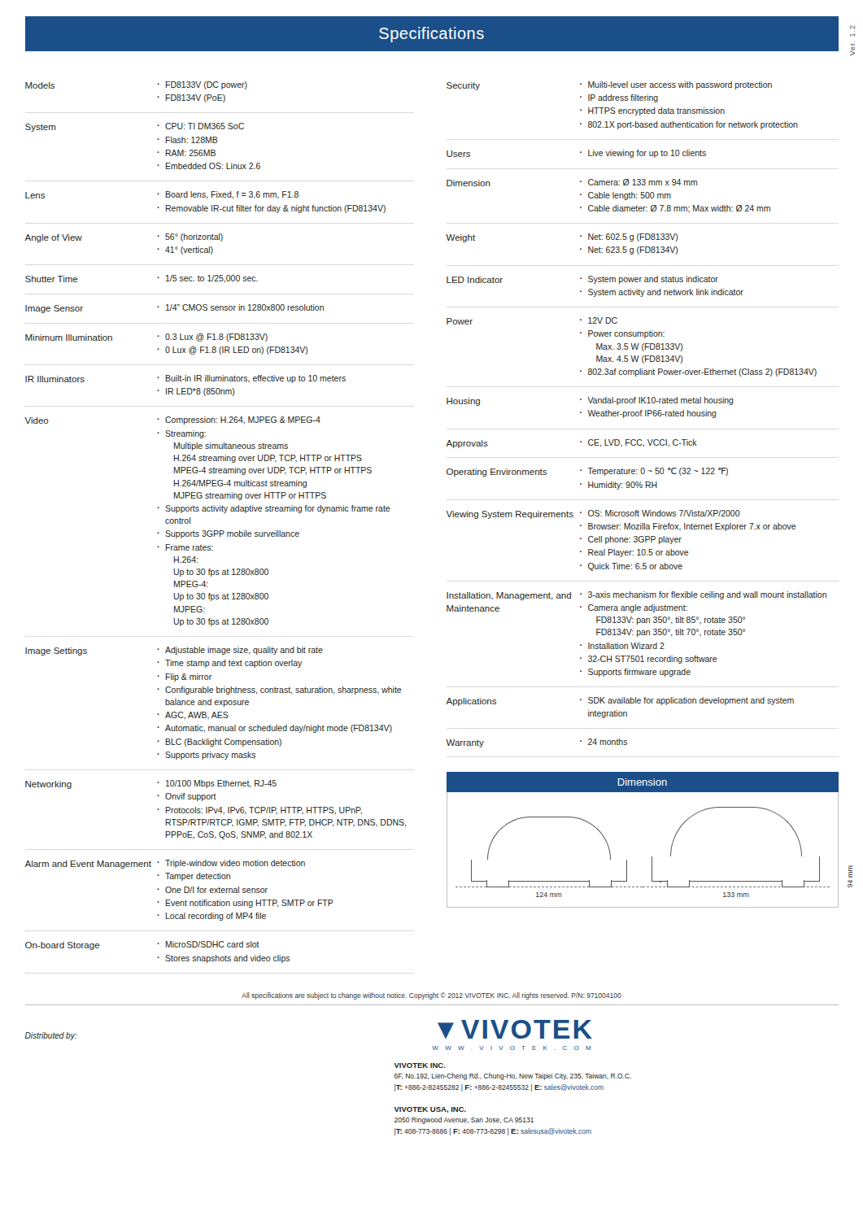Ver. 1.2
Specifications
| Models | FD8133V (DC power) FD8134V (PoE) |
| System | CPU: TI DM365 SoC Flash: 128MB RAM: 256MB Embedded OS: Linux 2.6 |
| Lens | Board lens, Fixed, f = 3.6 mm, F1.8 Removable IR-cut filter for day & night function (FD8134V) |
| Angle of View | 56° (horizontal) 41° (vertical) |
| Shutter Time | 1/5 sec. to 1/25,000 sec. |
| Image Sensor | 1/4” CMOS sensor in 1280x800 resolution |
| Minimum Illumination | 0.3 Lux @ F1.8 (FD8133V) 0 Lux @ F1.8 (IR LED on) (FD8134V) |
| IR Illuminators | Built-in IR illuminators, effective up to 10 meters IR LED*8 (850nm) |
| Video | Compression: H.264, MJPEG & MPEG-4 Streaming: Multiple simultaneous streams H.264 streaming over UDP, TCP, HTTP or HTTPS MPEG-4 streaming over UDP, TCP, HTTP or HTTPS H.264/MPEG-4 multicast streaming MJPEG streaming over HTTP or HTTPS Supports activity adaptive streaming for dynamic frame rate control Supports 3GPP mobile surveillance Frame rates: H.264: Up to 30 fps at 1280x800 MPEG-4: Up to 30 fps at 1280x800 MJPEG: Up to 30 fps at 1280x800 |
| Image Settings | Adjustable image size, quality and bit rate Time stamp and text caption overlay Flip & mirror Configurable brightness, contrast, saturation, sharpness, white balance and exposure AGC, AWB, AES Automatic, manual or scheduled day/night mode (FD8134V) BLC (Backlight Compensation) Supports privacy masks |
| Networking | 10/100 Mbps Ethernet, RJ-45 Onvif support Protocols: IPv4, IPv6, TCP/IP, HTTP, HTTPS, UPnP, RTSP/RTP/RTCP, IGMP, SMTP, FTP, DHCP, NTP, DNS, DDNS, PPPoE, CoS, QoS, SNMP, and 802.1X |
| Alarm and Event Management | Triple-window video motion detection Tamper detection One D/I for external sensor Event notification using HTTP, SMTP or FTP Local recording of MP4 file |
| On-board Storage | MicroSD/SDHC card slot Stores snapshots and video clips |
| Security | Muilti-level user access with password protection IP address filtering HTTPS encrypted data transmission 802.1X port-based authentication for network protection |
| Users | Live viewing for up to 10 clients |
| Dimension | Camera: Ø 133 mm x 94 mm Cable length: 500 mm Cable diameter: Ø 7.8 mm; Max width: Ø 24 mm |
| Weight | Net: 602.5 g (FD8133V) Net: 623.5 g (FD8134V) |
| LED Indicator | System power and status indicator System activity and network link indicator |
| Power | 12V DC Power consumption: Max. 3.5 W (FD8133V) Max. 4.5 W (FD8134V) 802.3af compliant Power-over-Ethernet (Class 2) (FD8134V) |
| Housing | Vandal-proof IK10-rated metal housing Weather-proof IP66-rated housing |
| Approvals | CE, LVD, FCC, VCCI, C-Tick |
| Operating Environments | Temperature: 0 ~ 50 ℃ (32 ~ 122 ℉) Humidity: 90% RH |
| Viewing System Requirements | OS: Microsoft Windows 7/Vista/XP/2000 Browser: Mozilla Firefox, Internet Explorer 7.x or above Cell phone: 3GPP player Real Player: 10.5 or above Quick Time: 6.5 or above |
| Installation, Management, and Maintenance | 3-axis mechanism for flexible ceiling and wall mount installation Camera angle adjustment: FD8133V: pan 350°, tilt 85°, rotate 350° FD8134V: pan 350°, tilt 70°, rotate 350° Installation Wizard 2 32-CH ST7501 recording software Supports firmware upgrade |
| Applications | SDK available for application development and system integration |
| Warranty | 24 months |
Dimension
43 mm
124 mm
94 mm
133 mm
All specifications are subject to change without notice. Copyright © 2012 VIVOTEK INC. All rights reserved. P/N: 971004100
Distributed by:
▼VIVOTEK
W W W . V I V O T E K . C O M
VIVOTEK INC.
6F, No.192, Lien-Cheng Rd., Chung-Ho, New Taipei City, 235, Taiwan, R.O.C.
|T: +886-2-82455282 | F: +886-2-82455532 | E: sales@vivotek.com
VIVOTEK USA, INC.
2050 Ringwood Avenue, San Jose, CA 95131
|T: 408-773-8686 | F: 408-773-8298 | E: salesusa@vivotek.com